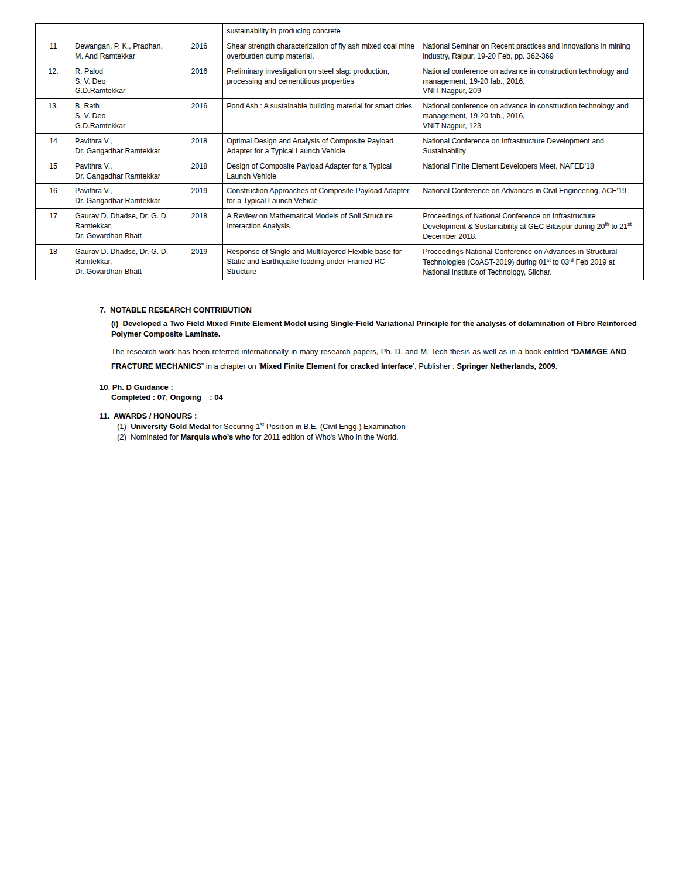| | | | sustainability in producing concrete | |
| 11 | Dewangan, P. K., Pradhan, M. And Ramtekkar | 2016 | Shear strength characterization of fly ash mixed coal mine overburden dump material. | National Seminar on Recent practices and innovations in mining industry, Raipur, 19-20 Feb, pp. 362-369 |
| 12. | R. Palod S. V. Deo G.D.Ramtekkar | 2016 | Preliminary investigation on steel slag: production, processing and cementitious properties | National conference on advance in construction technology and management, 19-20 fab., 2016, VNIT Nagpur, 209 |
| 13. | B. Rath S. V. Deo G.D.Ramtekkar | 2016 | Pond Ash : A sustainable building material for smart cities. | National conference on advance in construction technology and management, 19-20 fab., 2016, VNIT Nagpur, 123 |
| 14 | Pavithra V., Dr. Gangadhar Ramtekkar | 2018 | Optimal Design and Analysis of Composite Payload Adapter for a Typical Launch Vehicle | National Conference on Infrastructure Development and Sustainability |
| 15 | Pavithra V., Dr. Gangadhar Ramtekkar | 2018 | Design of Composite Payload Adapter for a Typical Launch Vehicle | National Finite Element Developers Meet, NAFED'18 |
| 16 | Pavithra V., Dr. Gangadhar Ramtekkar | 2019 | Construction Approaches of Composite Payload Adapter for a Typical Launch Vehicle | National Conference on Advances in Civil Engineering, ACE'19 |
| 17 | Gaurav D. Dhadse, Dr. G. D. Ramtekkar, Dr. Govardhan Bhatt | 2018 | A Review on Mathematical Models of Soil Structure Interaction Analysis | Proceedings of National Conference on Infrastructure Development & Sustainability at GEC Bilaspur during 20 th to 21 st December 2018. |
| 18 | Gaurav D. Dhadse, Dr. G. D. Ramtekkar, Dr. Govardhan Bhatt | 2019 | Response of Single and Multilayered Flexible base for Static and Earthquake loading under Framed RC Structure | Proceedings National Conference on Advances in Structural Technologies (CoAST-2019) during 01 st to 03 rd Feb 2019 at National Institute of Technology, Silchar. |
7. NOTABLE RESEARCH CONTRIBUTION
(i) Developed a Two Field Mixed Finite Element Model using Single-Field Variational Principle for the analysis of delamination of Fibre Reinforced Polymer Composite Laminate.
The research work has been referred internationally in many research papers, Ph. D. and M. Tech thesis as well as in a book entitled “DAMAGE AND FRACTURE MECHANICS” in a chapter on ‘Mixed Finite Element for cracked Interface’, Publisher : Springer Netherlands, 2009.
10. Ph. D Guidance :
Completed : 07; Ongoing : 04
11. AWARDS / HONOURS :
(1) University Gold Medal for Securing 1st Position in B.E. (Civil Engg.) Examination
(2) Nominated for Marquis who’s who for 2011 edition of Who's Who in the World.